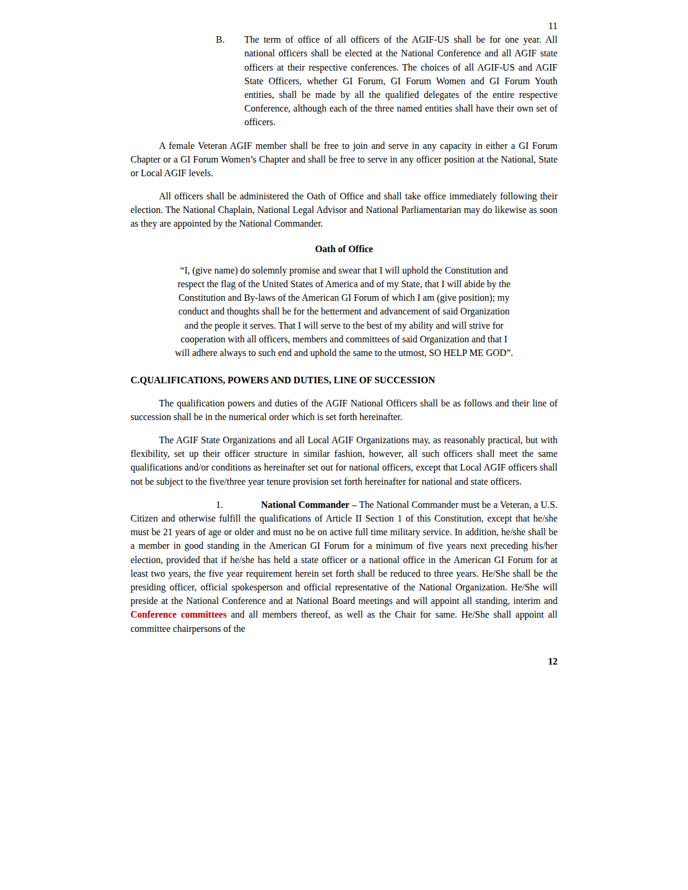11
B.
The term of office of all officers of the AGIF-US shall be for one year. All national officers shall be elected at the National Conference and all AGIF state officers at their respective conferences. The choices of all AGIF-US and AGIF State Officers, whether GI Forum, GI Forum Women and GI Forum Youth entities, shall be made by all the qualified delegates of the entire respective Conference, although each of the three named entities shall have their own set of officers.
A female Veteran AGIF member shall be free to join and serve in any capacity in either a GI Forum Chapter or a GI Forum Women’s Chapter and shall be free to serve in any officer position at the National, State or Local AGIF levels.
All officers shall be administered the Oath of Office and shall take office immediately following their election. The National Chaplain, National Legal Advisor and National Parliamentarian may do likewise as soon as they are appointed by the National Commander.
Oath of Office
“I, (give name) do solemnly promise and swear that I will uphold the Constitution and respect the flag of the United States of America and of my State, that I will abide by the Constitution and By-laws of the American GI Forum of which I am (give position); my conduct and thoughts shall be for the betterment and advancement of said Organization and the people it serves. That I will serve to the best of my ability and will strive for cooperation with all officers, members and committees of said Organization and that I will adhere always to such end and uphold the same to the utmost, SO HELP ME GOD”.
C.QUALIFICATIONS, POWERS AND DUTIES, LINE OF SUCCESSION
The qualification powers and duties of the AGIF National Officers shall be as follows and their line of succession shall be in the numerical order which is set forth hereinafter.
The AGIF State Organizations and all Local AGIF Organizations may, as reasonably practical, but with flexibility, set up their officer structure in similar fashion, however, all such officers shall meet the same qualifications and/or conditions as hereinafter set out for national officers, except that Local AGIF officers shall not be subject to the five/three year tenure provision set forth hereinafter for national and state officers.
1.    National Commander – The National Commander must be a Veteran, a U.S. Citizen and otherwise fulfill the qualifications of Article II Section 1 of this Constitution, except that he/she must be 21 years of age or older and must no be on active full time military service. In addition, he/she shall be a member in good standing in the American GI Forum for a minimum of five years next preceding his/her election, provided that if he/she has held a state officer or a national office in the American GI Forum for at least two years, the five year requirement herein set forth shall be reduced to three years. He/She shall be the presiding officer, official spokesperson and official representative of the National Organization. He/She will preside at the National Conference and at National Board meetings and will appoint all standing, interim and Conference committees and all members thereof, as well as the Chair for same. He/She shall appoint all committee chairpersons of the
12